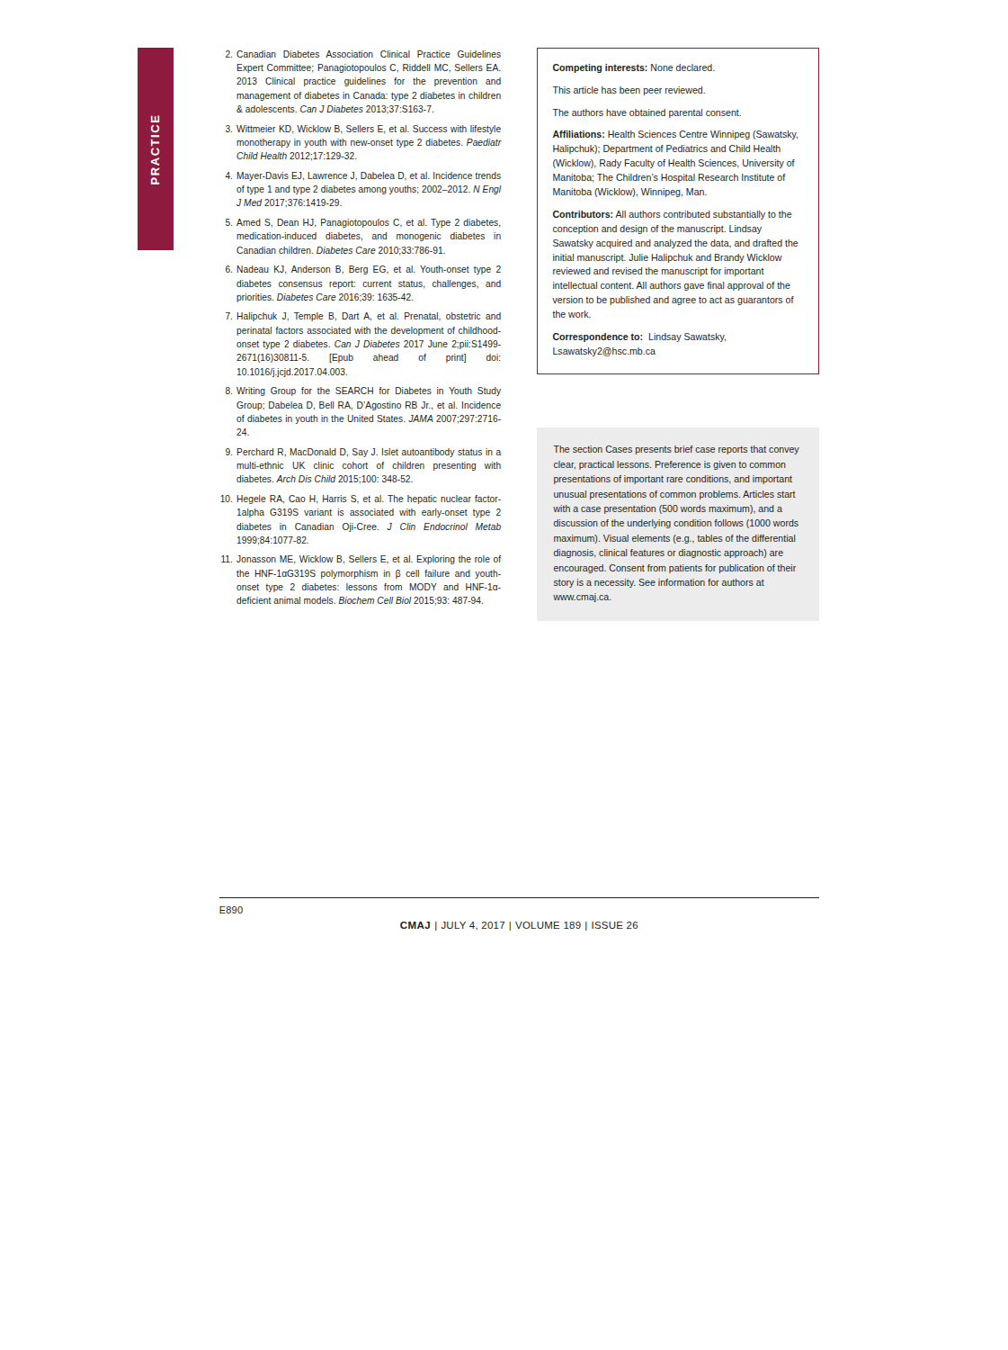PRACTICE
Canadian Diabetes Association Clinical Practice Guidelines Expert Committee; Panagiotopoulos C, Riddell MC, Sellers EA. 2013 Clinical practice guidelines for the prevention and management of diabetes in Canada: type 2 diabetes in children & adolescents. Can J Diabetes 2013;37:S163-7.
Wittmeier KD, Wicklow B, Sellers E, et al. Success with lifestyle monotherapy in youth with new-onset type 2 diabetes. Paediatr Child Health 2012;17:129-32.
Mayer-Davis EJ, Lawrence J, Dabelea D, et al. Incidence trends of type 1 and type 2 diabetes among youths; 2002–2012. N Engl J Med 2017;376:1419-29.
Amed S, Dean HJ, Panagiotopoulos C, et al. Type 2 diabetes, medication-induced diabetes, and monogenic diabetes in Canadian children. Diabetes Care 2010;33:786-91.
Nadeau KJ, Anderson B, Berg EG, et al. Youth-onset type 2 diabetes consensus report: current status, challenges, and priorities. Diabetes Care 2016;39: 1635-42.
Halipchuk J, Temple B, Dart A, et al. Prenatal, obstetric and perinatal factors associated with the development of childhood-onset type 2 diabetes. Can J Diabetes 2017 June 2;pii:S1499-2671(16)30811-5. [Epub ahead of print] doi: 10.1016/j.jcjd.2017.04.003.
Writing Group for the SEARCH for Diabetes in Youth Study Group; Dabelea D, Bell RA, D’Agostino RB Jr., et al. Incidence of diabetes in youth in the United States. JAMA 2007;297:2716-24.
Perchard R, MacDonald D, Say J. Islet autoantibody status in a multi-ethnic UK clinic cohort of children presenting with diabetes. Arch Dis Child 2015;100: 348-52.
Hegele RA, Cao H, Harris S, et al. The hepatic nuclear factor-1alpha G319S variant is associated with early-onset type 2 diabetes in Canadian Oji-Cree. J Clin Endocrinol Metab 1999;84:1077-82.
Jonasson ME, Wicklow B, Sellers E, et al. Exploring the role of the HNF-1αG319S polymorphism in β cell failure and youth-onset type 2 diabetes: lessons from MODY and HNF-1α-deficient animal models. Biochem Cell Biol 2015;93: 487-94.
Competing interests: None declared.
This article has been peer reviewed.
The authors have obtained parental consent.
Affiliations: Health Sciences Centre Winnipeg (Sawatsky, Halipchuk); Department of Pediatrics and Child Health (Wicklow), Rady Faculty of Health Sciences, University of Manitoba; The Children’s Hospital Research Institute of Manitoba (Wicklow), Winnipeg, Man.
Contributors: All authors contributed substantially to the conception and design of the manuscript. Lindsay Sawatsky acquired and analyzed the data, and drafted the initial manuscript. Julie Halipchuk and Brandy Wicklow reviewed and revised the manuscript for important intellectual content. All authors gave final approval of the version to be published and agree to act as guarantors of the work.
Correspondence to: Lindsay Sawatsky, Lsawatsky2@hsc.mb.ca
The section Cases presents brief case reports that convey clear, practical lessons. Preference is given to common presentations of important rare conditions, and important unusual presentations of common problems. Articles start with a case presentation (500 words maximum), and a discussion of the underlying condition follows (1000 words maximum). Visual elements (e.g., tables of the differential diagnosis, clinical features or diagnostic approach) are encouraged. Consent from patients for publication of their story is a necessity. See information for authors at www.cmaj.ca.
E890
CMAJ|JULY 4, 2017|VOLUME 189|ISSUE 26